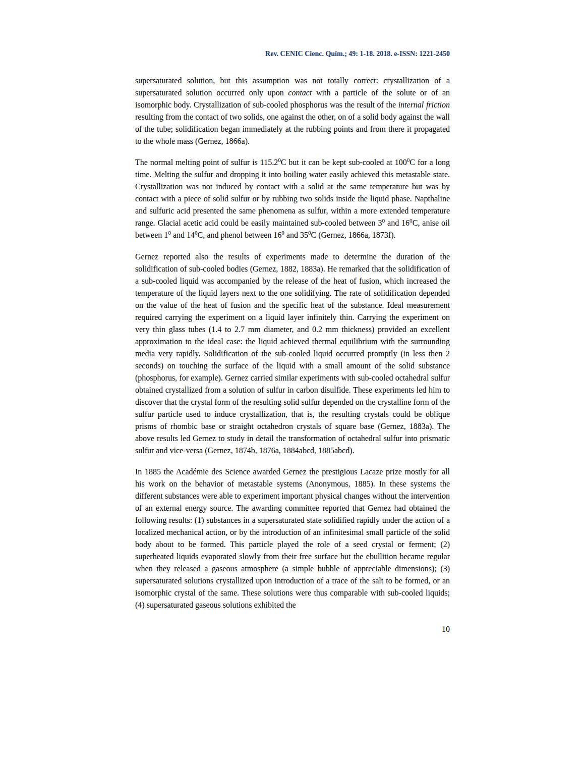Rev. CENIC Cienc. Quím.; 49: 1-18. 2018. e-ISSN: 1221-2450
supersaturated solution, but this assumption was not totally correct: crystallization of a supersaturated solution occurred only upon contact with a particle of the solute or of an isomorphic body. Crystallization of sub-cooled phosphorus was the result of the internal friction resulting from the contact of two solids, one against the other, on of a solid body against the wall of the tube; solidification began immediately at the rubbing points and from there it propagated to the whole mass (Gernez, 1866a).
The normal melting point of sulfur is 115.20C but it can be kept sub-cooled at 1000C for a long time. Melting the sulfur and dropping it into boiling water easily achieved this metastable state. Crystallization was not induced by contact with a solid at the same temperature but was by contact with a piece of solid sulfur or by rubbing two solids inside the liquid phase. Napthaline and sulfuric acid presented the same phenomena as sulfur, within a more extended temperature range. Glacial acetic acid could be easily maintained sub-cooled between 30 and 160C, anise oil between 10 and 140C, and phenol between 160 and 350C (Gernez, 1866a, 1873f).
Gernez reported also the results of experiments made to determine the duration of the solidification of sub-cooled bodies (Gernez, 1882, 1883a). He remarked that the solidification of a sub-cooled liquid was accompanied by the release of the heat of fusion, which increased the temperature of the liquid layers next to the one solidifying. The rate of solidification depended on the value of the heat of fusion and the specific heat of the substance. Ideal measurement required carrying the experiment on a liquid layer infinitely thin. Carrying the experiment on very thin glass tubes (1.4 to 2.7 mm diameter, and 0.2 mm thickness) provided an excellent approximation to the ideal case: the liquid achieved thermal equilibrium with the surrounding media very rapidly. Solidification of the sub-cooled liquid occurred promptly (in less then 2 seconds) on touching the surface of the liquid with a small amount of the solid substance (phosphorus, for example). Gernez carried similar experiments with sub-cooled octahedral sulfur obtained crystallized from a solution of sulfur in carbon disulfide. These experiments led him to discover that the crystal form of the resulting solid sulfur depended on the crystalline form of the sulfur particle used to induce crystallization, that is, the resulting crystals could be oblique prisms of rhombic base or straight octahedron crystals of square base (Gernez, 1883a). The above results led Gernez to study in detail the transformation of octahedral sulfur into prismatic sulfur and vice-versa (Gernez, 1874b, 1876a, 1884abcd, 1885abcd).
In 1885 the Académie des Science awarded Gernez the prestigious Lacaze prize mostly for all his work on the behavior of metastable systems (Anonymous, 1885). In these systems the different substances were able to experiment important physical changes without the intervention of an external energy source. The awarding committee reported that Gernez had obtained the following results: (1) substances in a supersaturated state solidified rapidly under the action of a localized mechanical action, or by the introduction of an infinitesimal small particle of the solid body about to be formed. This particle played the role of a seed crystal or ferment; (2) superheated liquids evaporated slowly from their free surface but the ebullition became regular when they released a gaseous atmosphere (a simple bubble of appreciable dimensions); (3) supersaturated solutions crystallized upon introduction of a trace of the salt to be formed, or an isomorphic crystal of the same. These solutions were thus comparable with sub-cooled liquids; (4) supersaturated gaseous solutions exhibited the
10